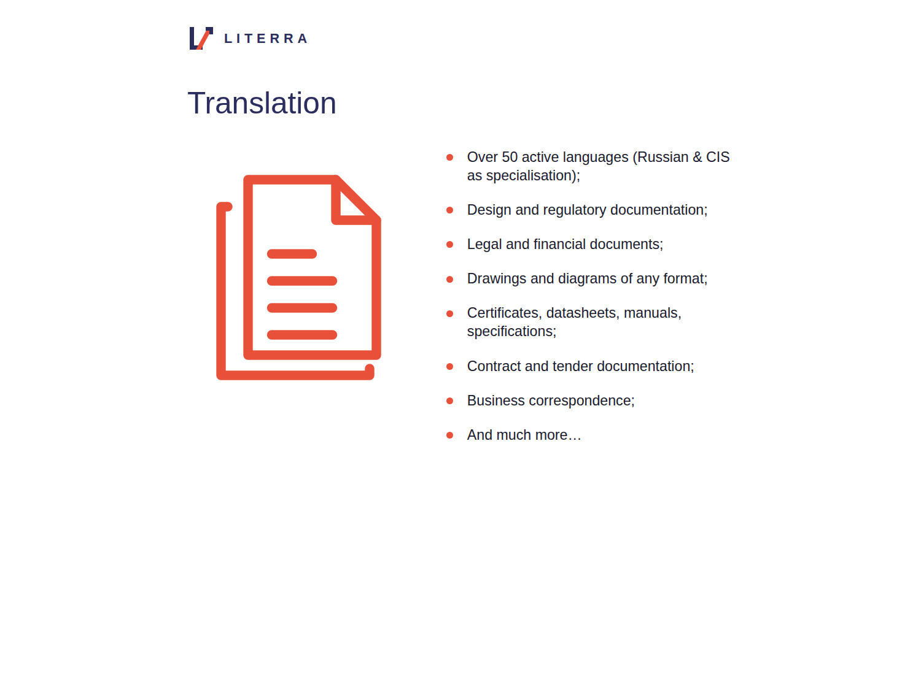Literra
Translation
Over 50 active languages (Russian & CIS as specialisation);
Design and regulatory documentation;
Legal and financial documents;
Drawings and diagrams of any format;
Certificates, datasheets, manuals, specifications;
Contract and tender documentation;
Business correspondence;
And much more…